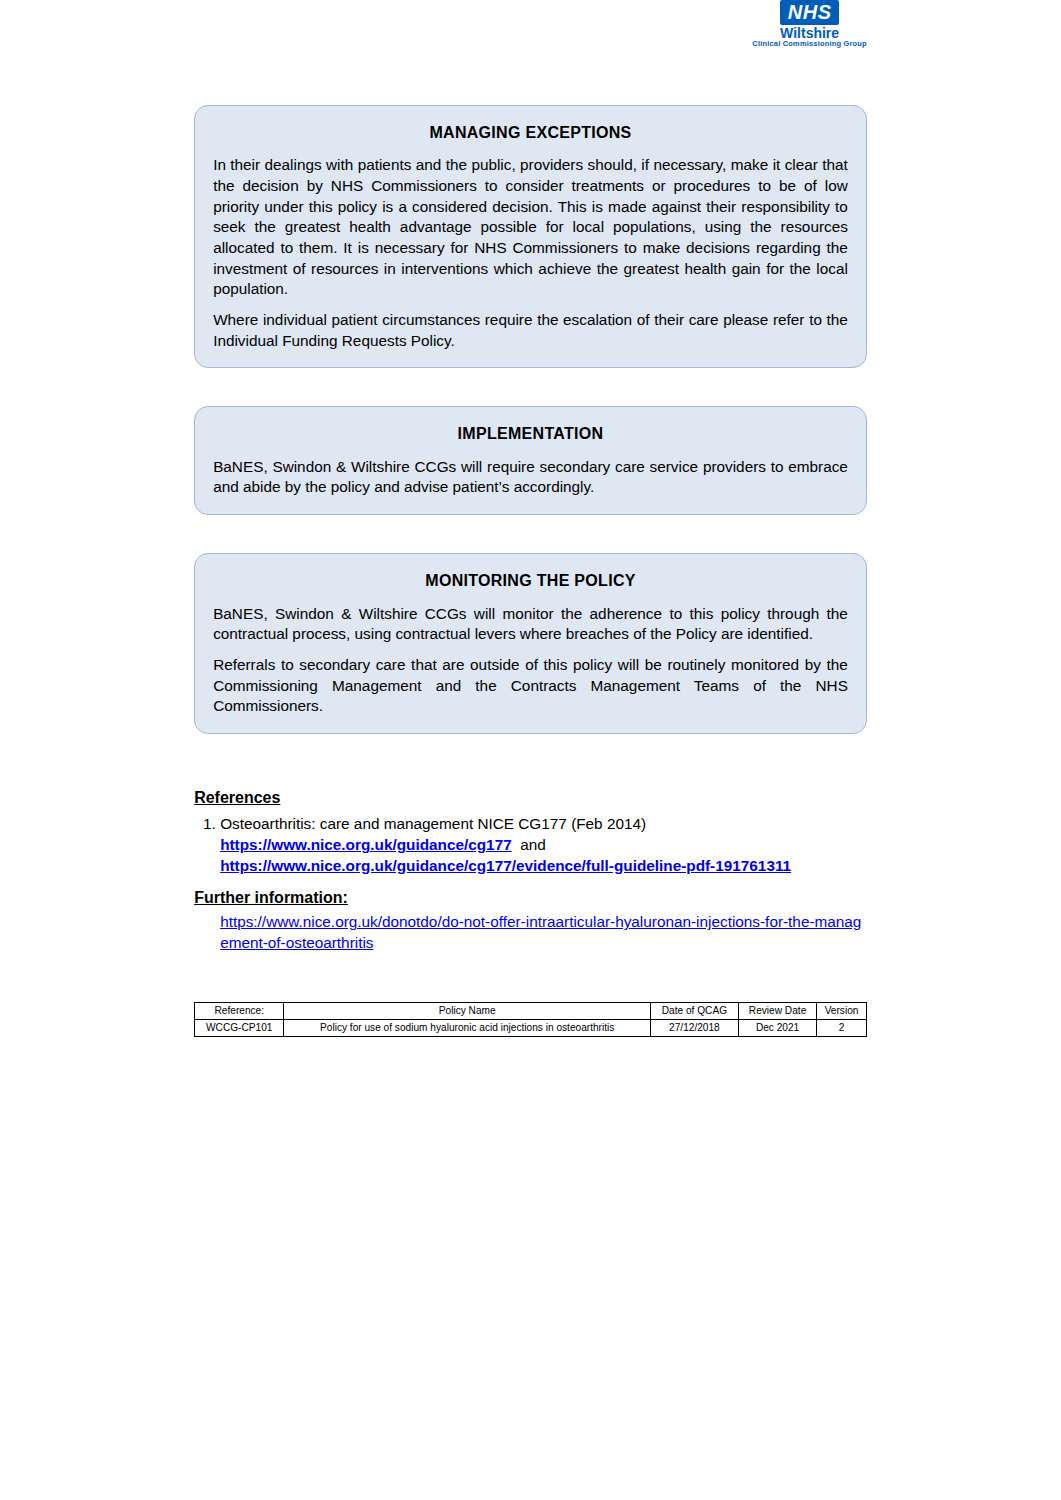NHS Wiltshire Clinical Commissioning Group
MANAGING EXCEPTIONS
In their dealings with patients and the public, providers should, if necessary, make it clear that the decision by NHS Commissioners to consider treatments or procedures to be of low priority under this policy is a considered decision. This is made against their responsibility to seek the greatest health advantage possible for local populations, using the resources allocated to them. It is necessary for NHS Commissioners to make decisions regarding the investment of resources in interventions which achieve the greatest health gain for the local population.
Where individual patient circumstances require the escalation of their care please refer to the Individual Funding Requests Policy.
IMPLEMENTATION
BaNES, Swindon & Wiltshire CCGs will require secondary care service providers to embrace and abide by the policy and advise patient’s accordingly.
MONITORING THE POLICY
BaNES, Swindon & Wiltshire CCGs will monitor the adherence to this policy through the contractual process, using contractual levers where breaches of the Policy are identified.
Referrals to secondary care that are outside of this policy will be routinely monitored by the Commissioning Management and the Contracts Management Teams of the NHS Commissioners.
References
Osteoarthritis: care and management NICE CG177 (Feb 2014)
https://www.nice.org.uk/guidance/cg177 and
https://www.nice.org.uk/guidance/cg177/evidence/full-guideline-pdf-191761311
Further information:
https://www.nice.org.uk/donotdo/do-not-offer-intraarticular-hyaluronan-injections-for-the-management-of-osteoarthritis
| Reference: | Policy Name | Date of QCAG | Review Date | Version |
| WCCG-CP101 | Policy for use of sodium hyaluronic acid injections in osteoarthritis | 27/12/2018 | Dec 2021 | 2 |